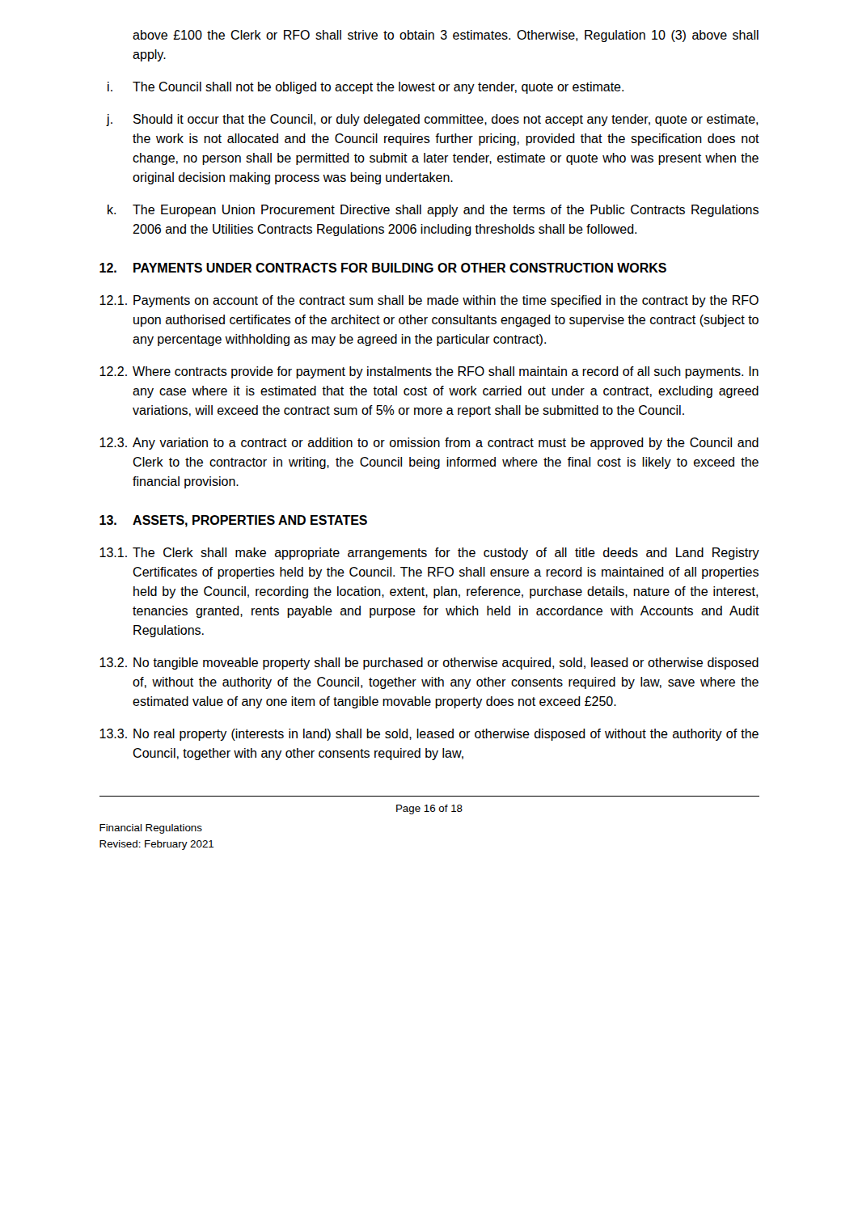above £100 the Clerk or RFO shall strive to obtain 3 estimates. Otherwise, Regulation 10 (3) above shall apply.
i. The Council shall not be obliged to accept the lowest or any tender, quote or estimate.
j. Should it occur that the Council, or duly delegated committee, does not accept any tender, quote or estimate, the work is not allocated and the Council requires further pricing, provided that the specification does not change, no person shall be permitted to submit a later tender, estimate or quote who was present when the original decision making process was being undertaken.
k. The European Union Procurement Directive shall apply and the terms of the Public Contracts Regulations 2006 and the Utilities Contracts Regulations 2006 including thresholds shall be followed.
12. PAYMENTS UNDER CONTRACTS FOR BUILDING OR OTHER CONSTRUCTION WORKS
12.1. Payments on account of the contract sum shall be made within the time specified in the contract by the RFO upon authorised certificates of the architect or other consultants engaged to supervise the contract (subject to any percentage withholding as may be agreed in the particular contract).
12.2. Where contracts provide for payment by instalments the RFO shall maintain a record of all such payments. In any case where it is estimated that the total cost of work carried out under a contract, excluding agreed variations, will exceed the contract sum of 5% or more a report shall be submitted to the Council.
12.3. Any variation to a contract or addition to or omission from a contract must be approved by the Council and Clerk to the contractor in writing, the Council being informed where the final cost is likely to exceed the financial provision.
13. ASSETS, PROPERTIES AND ESTATES
13.1. The Clerk shall make appropriate arrangements for the custody of all title deeds and Land Registry Certificates of properties held by the Council. The RFO shall ensure a record is maintained of all properties held by the Council, recording the location, extent, plan, reference, purchase details, nature of the interest, tenancies granted, rents payable and purpose for which held in accordance with Accounts and Audit Regulations.
13.2. No tangible moveable property shall be purchased or otherwise acquired, sold, leased or otherwise disposed of, without the authority of the Council, together with any other consents required by law, save where the estimated value of any one item of tangible movable property does not exceed £250.
13.3. No real property (interests in land) shall be sold, leased or otherwise disposed of without the authority of the Council, together with any other consents required by law,
Page 16 of 18
Financial Regulations
Revised: February 2021